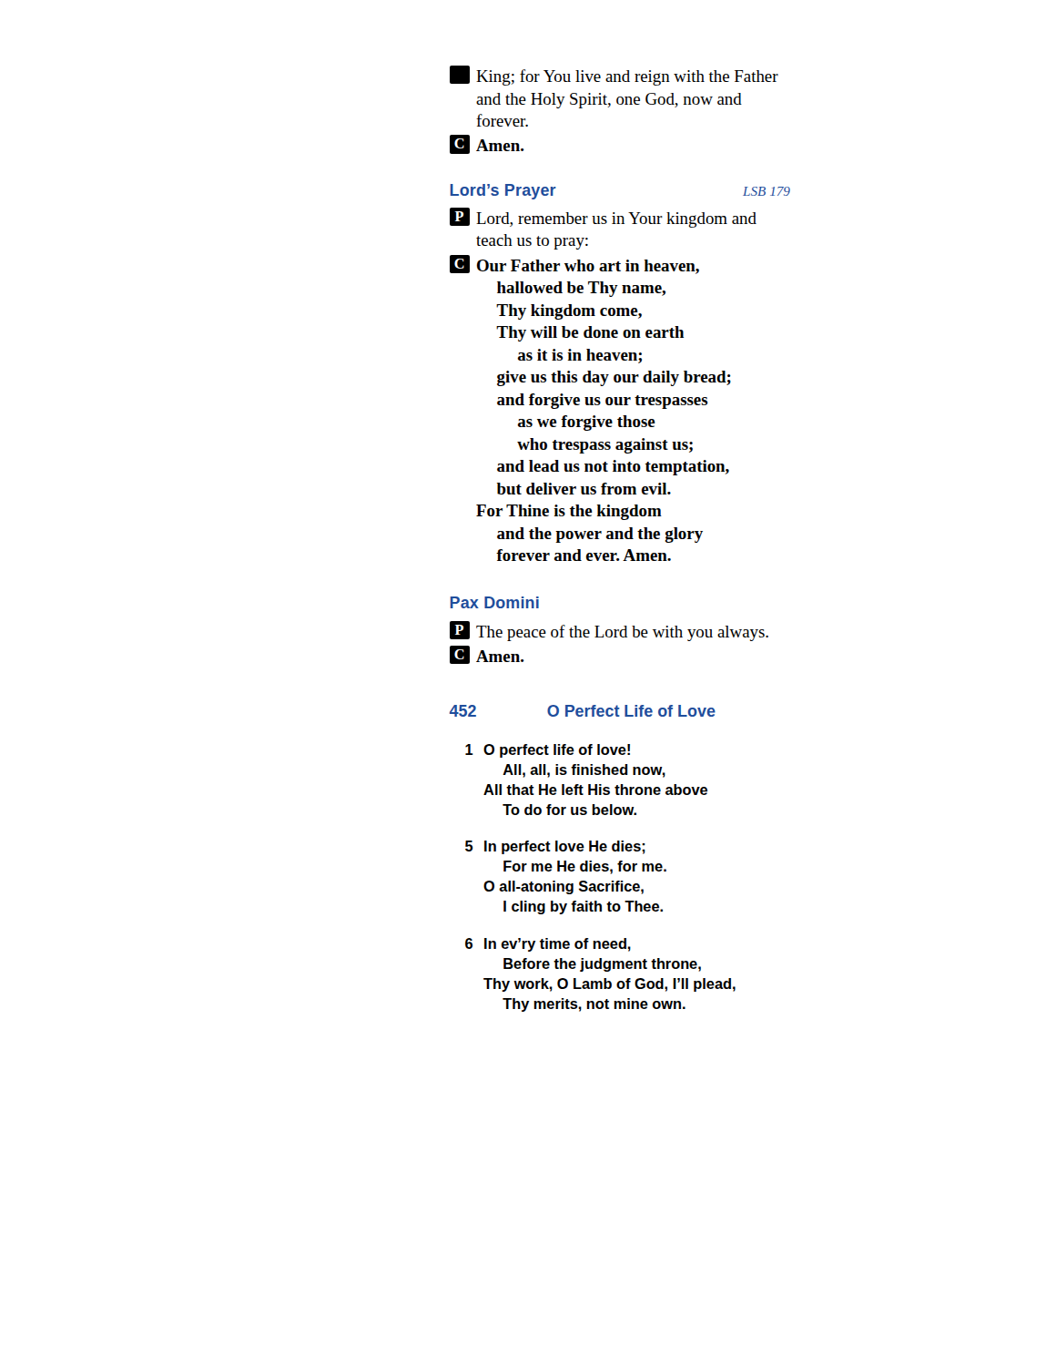King; for You live and reign with the Father and the Holy Spirit, one God, now and forever.
C
Amen.
Lord’s Prayer
LSB 179
P
Lord, remember us in Your kingdom and teach us to pray:
C
Our Father who art in heaven,
hallowed be Thy name,
Thy kingdom come,
Thy will be done on earth
as it is in heaven;
give us this day our daily bread;
and forgive us our trespasses
as we forgive those
who trespass against us;
and lead us not into temptation,
but deliver us from evil.
For Thine is the kingdom
and the power and the glory
forever and ever. Amen.
Pax Domini
P
The peace of the Lord be with you always.
C
Amen.
452 O Perfect Life of Love
1
O perfect life of love!
All, all, is finished now,
All that He left His throne above
To do for us below.
5
In perfect love He dies;
For me He dies, for me.
O all-atoning Sacrifice,
I cling by faith to Thee.
6
In ev’ry time of need,
Before the judgment throne,
Thy work, O Lamb of God, I’ll plead,
Thy merits, not mine own.